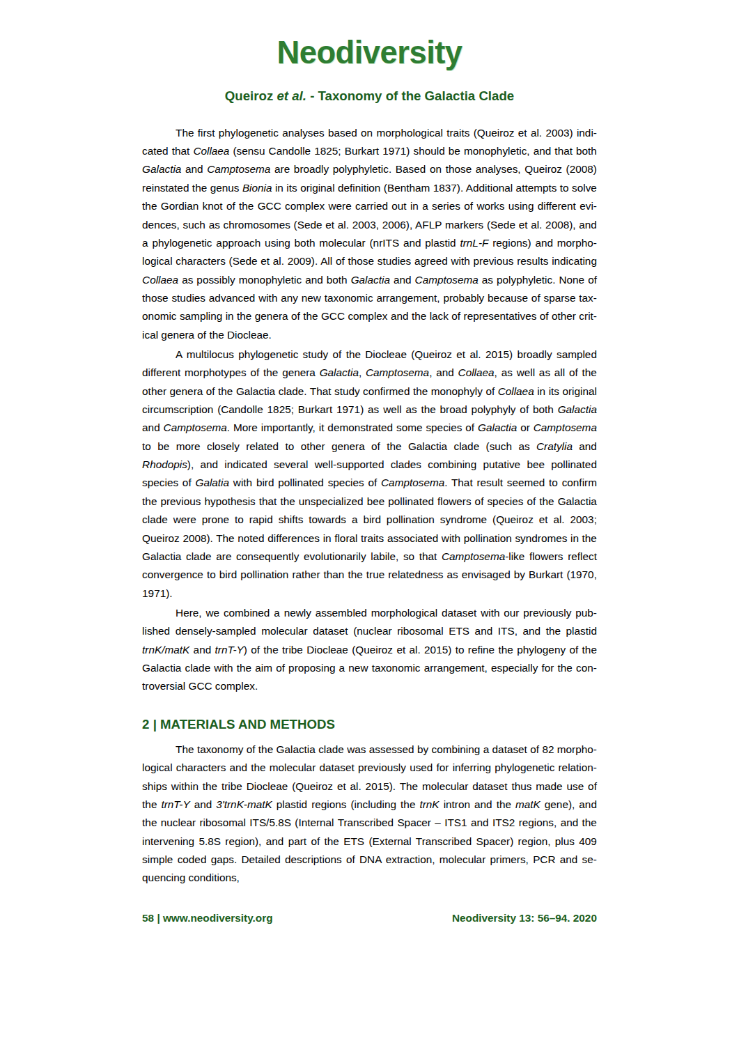Neodiversity
Queiroz et al. - Taxonomy of the Galactia Clade
The first phylogenetic analyses based on morphological traits (Queiroz et al. 2003) indicated that Collaea (sensu Candolle 1825; Burkart 1971) should be monophyletic, and that both Galactia and Camptosema are broadly polyphyletic. Based on those analyses, Queiroz (2008) reinstated the genus Bionia in its original definition (Bentham 1837). Additional attempts to solve the Gordian knot of the GCC complex were carried out in a series of works using different evidences, such as chromosomes (Sede et al. 2003, 2006), AFLP markers (Sede et al. 2008), and a phylogenetic approach using both molecular (nrITS and plastid trnL-F regions) and morphological characters (Sede et al. 2009). All of those studies agreed with previous results indicating Collaea as possibly monophyletic and both Galactia and Camptosema as polyphyletic. None of those studies advanced with any new taxonomic arrangement, probably because of sparse taxonomic sampling in the genera of the GCC complex and the lack of representatives of other critical genera of the Diocleae.
A multilocus phylogenetic study of the Diocleae (Queiroz et al. 2015) broadly sampled different morphotypes of the genera Galactia, Camptosema, and Collaea, as well as all of the other genera of the Galactia clade. That study confirmed the monophyly of Collaea in its original circumscription (Candolle 1825; Burkart 1971) as well as the broad polyphyly of both Galactia and Camptosema. More importantly, it demonstrated some species of Galactia or Camptosema to be more closely related to other genera of the Galactia clade (such as Cratylia and Rhodopis), and indicated several well-supported clades combining putative bee pollinated species of Galatia with bird pollinated species of Camptosema. That result seemed to confirm the previous hypothesis that the unspecialized bee pollinated flowers of species of the Galactia clade were prone to rapid shifts towards a bird pollination syndrome (Queiroz et al. 2003; Queiroz 2008). The noted differences in floral traits associated with pollination syndromes in the Galactia clade are consequently evolutionarily labile, so that Camptosema-like flowers reflect convergence to bird pollination rather than the true relatedness as envisaged by Burkart (1970, 1971).
Here, we combined a newly assembled morphological dataset with our previously published densely-sampled molecular dataset (nuclear ribosomal ETS and ITS, and the plastid trnK/matK and trnT-Y) of the tribe Diocleae (Queiroz et al. 2015) to refine the phylogeny of the Galactia clade with the aim of proposing a new taxonomic arrangement, especially for the controversial GCC complex.
2 | MATERIALS AND METHODS
The taxonomy of the Galactia clade was assessed by combining a dataset of 82 morphological characters and the molecular dataset previously used for inferring phylogenetic relationships within the tribe Diocleae (Queiroz et al. 2015). The molecular dataset thus made use of the trnT-Y and 3'trnK-matK plastid regions (including the trnK intron and the matK gene), and the nuclear ribosomal ITS/5.8S (Internal Transcribed Spacer – ITS1 and ITS2 regions, and the intervening 5.8S region), and part of the ETS (External Transcribed Spacer) region, plus 409 simple coded gaps. Detailed descriptions of DNA extraction, molecular primers, PCR and sequencing conditions,
58 | www.neodiversity.org
Neodiversity 13: 56–94. 2020